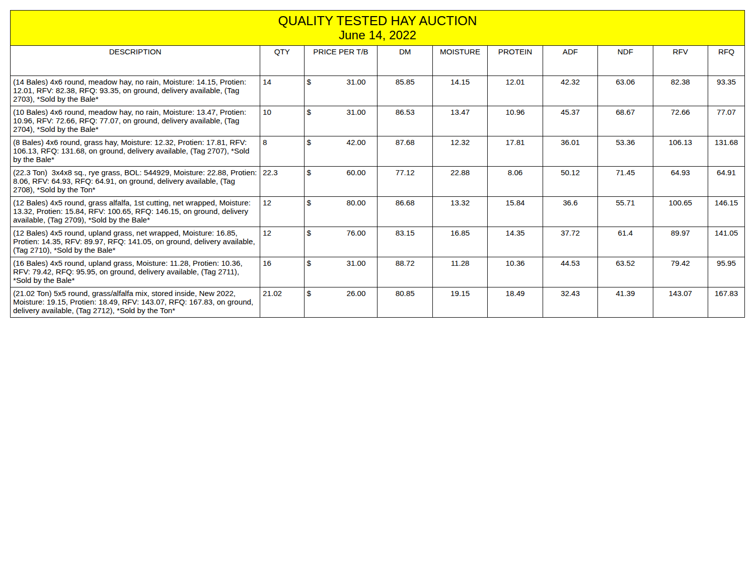QUALITY TESTED HAY AUCTION June 14, 2022
| DESCRIPTION | QTY | PRICE PER T/B | DM | MOISTURE | PROTEIN | ADF | NDF | RFV | RFQ |
| --- | --- | --- | --- | --- | --- | --- | --- | --- | --- |
| (14 Bales) 4x6 round, meadow hay, no rain, Moisture: 14.15, Protien: 12.01, RFV: 82.38, RFQ: 93.35, on ground, delivery available, (Tag 2703), *Sold by the Bale* | 14 | $ 31.00 | 85.85 | 14.15 | 12.01 | 42.32 | 63.06 | 82.38 | 93.35 |
| (10 Bales) 4x6 round, meadow hay, no rain, Moisture: 13.47, Protien: 10.96, RFV: 72.66, RFQ: 77.07, on ground, delivery available, (Tag 2704), *Sold by the Bale* | 10 | $ 31.00 | 86.53 | 13.47 | 10.96 | 45.37 | 68.67 | 72.66 | 77.07 |
| (8 Bales) 4x6 round, grass hay, Moisture: 12.32, Protien: 17.81, RFV: 106.13, RFQ: 131.68, on ground, delivery available, (Tag 2707), *Sold by the Bale* | 8 | $ 42.00 | 87.68 | 12.32 | 17.81 | 36.01 | 53.36 | 106.13 | 131.68 |
| (22.3 Ton) 3x4x8 sq., rye grass, BOL: 544929, Moisture: 22.88, Protien: 8.06, RFV: 64.93, RFQ: 64.91, on ground, delivery available, (Tag 2708), *Sold by the Ton* | 22.3 | $ 60.00 | 77.12 | 22.88 | 8.06 | 50.12 | 71.45 | 64.93 | 64.91 |
| (12 Bales) 4x5 round, grass alfalfa, 1st cutting, net wrapped, Moisture: 13.32, Protien: 15.84, RFV: 100.65, RFQ: 146.15, on ground, delivery available, (Tag 2709), *Sold by the Bale* | 12 | $ 80.00 | 86.68 | 13.32 | 15.84 | 36.6 | 55.71 | 100.65 | 146.15 |
| (12 Bales) 4x5 round, upland grass, net wrapped, Moisture: 16.85, Protien: 14.35, RFV: 89.97, RFQ: 141.05, on ground, delivery available, (Tag 2710), *Sold by the Bale* | 12 | $ 76.00 | 83.15 | 16.85 | 14.35 | 37.72 | 61.4 | 89.97 | 141.05 |
| (16 Bales) 4x5 round, upland grass, Moisture: 11.28, Protien: 10.36, RFV: 79.42, RFQ: 95.95, on ground, delivery available, (Tag 2711), *Sold by the Bale* | 16 | $ 31.00 | 88.72 | 11.28 | 10.36 | 44.53 | 63.52 | 79.42 | 95.95 |
| (21.02 Ton) 5x5 round, grass/alfalfa mix, stored inside, New 2022, Moisture: 19.15, Protien: 18.49, RFV: 143.07, RFQ: 167.83, on ground, delivery available, (Tag 2712), *Sold by the Ton* | 21.02 | $ 26.00 | 80.85 | 19.15 | 18.49 | 32.43 | 41.39 | 143.07 | 167.83 |